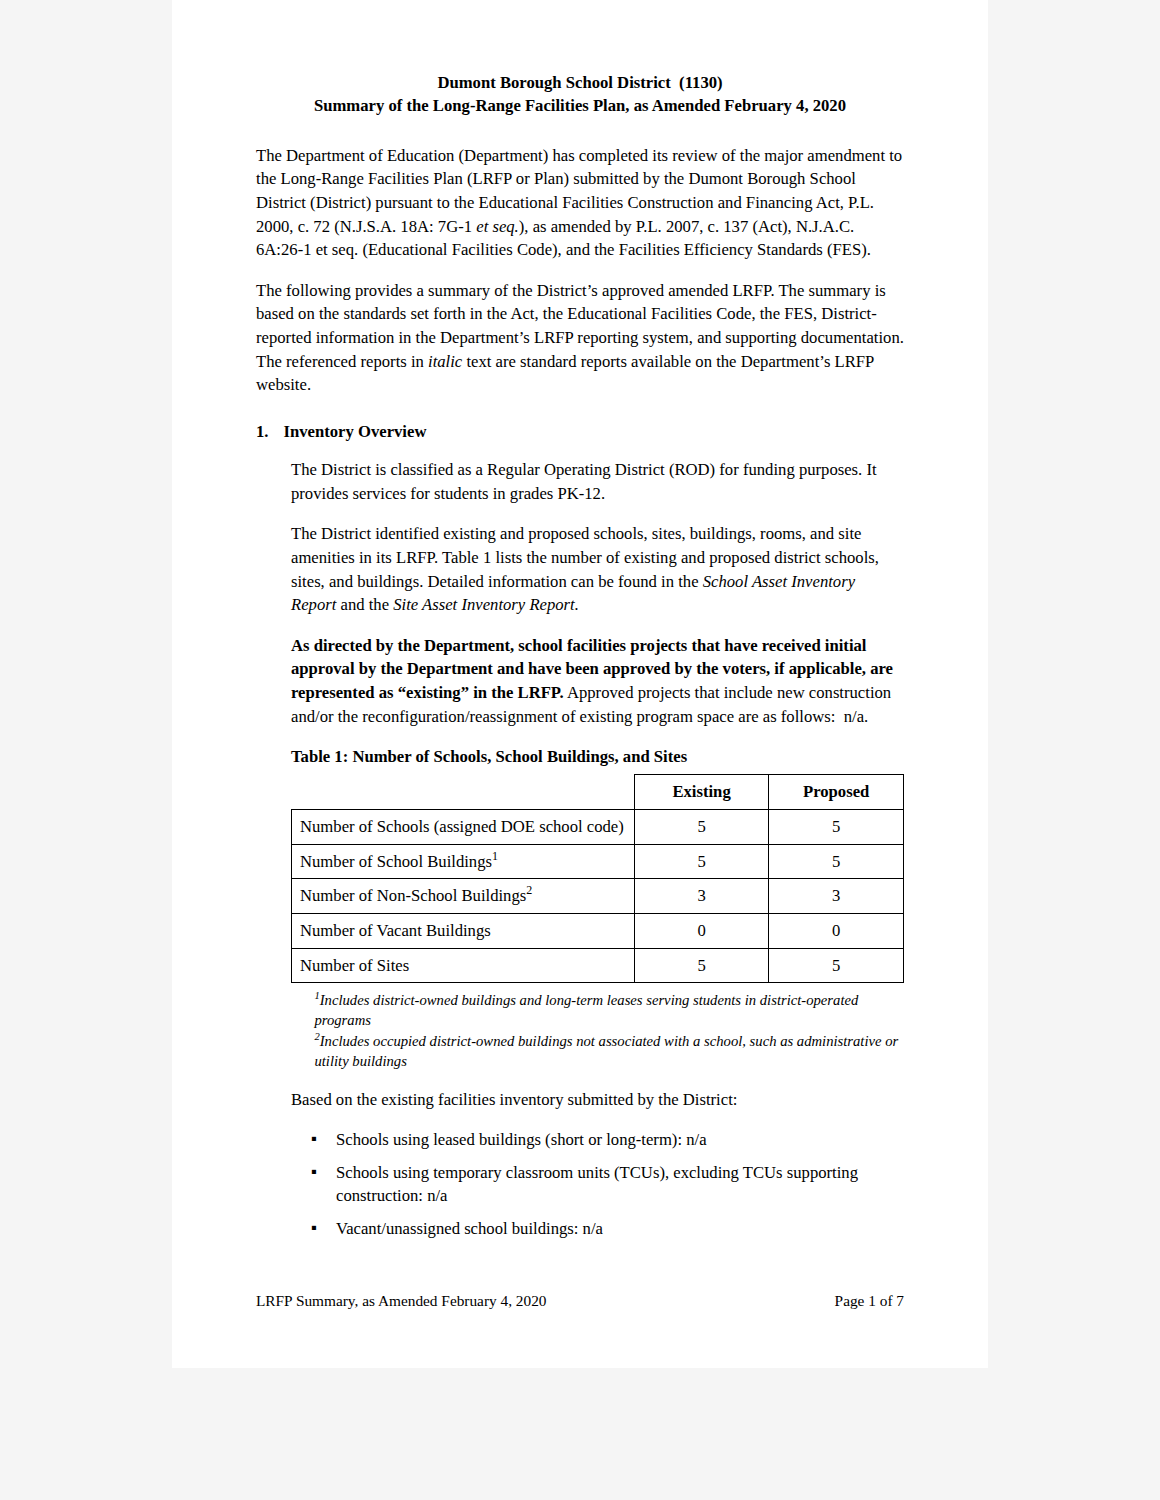Dumont Borough School District (1130) Summary of the Long-Range Facilities Plan, as Amended February 4, 2020
The Department of Education (Department) has completed its review of the major amendment to the Long-Range Facilities Plan (LRFP or Plan) submitted by the Dumont Borough School District (District) pursuant to the Educational Facilities Construction and Financing Act, P.L. 2000, c. 72 (N.J.S.A. 18A: 7G-1 et seq.), as amended by P.L. 2007, c. 137 (Act), N.J.A.C. 6A:26-1 et seq. (Educational Facilities Code), and the Facilities Efficiency Standards (FES).
The following provides a summary of the District’s approved amended LRFP. The summary is based on the standards set forth in the Act, the Educational Facilities Code, the FES, District-reported information in the Department’s LRFP reporting system, and supporting documentation. The referenced reports in italic text are standard reports available on the Department’s LRFP website.
1. Inventory Overview
The District is classified as a Regular Operating District (ROD) for funding purposes. It provides services for students in grades PK-12.
The District identified existing and proposed schools, sites, buildings, rooms, and site amenities in its LRFP. Table 1 lists the number of existing and proposed district schools, sites, and buildings. Detailed information can be found in the School Asset Inventory Report and the Site Asset Inventory Report.
As directed by the Department, school facilities projects that have received initial approval by the Department and have been approved by the voters, if applicable, are represented as “existing” in the LRFP. Approved projects that include new construction and/or the reconfiguration/reassignment of existing program space are as follows: n/a.
Table 1: Number of Schools, School Buildings, and Sites
| | Existing | Proposed |
| --- | --- | --- |
| Number of Schools (assigned DOE school code) | 5 | 5 |
| Number of School Buildings 1 | 5 | 5 |
| Number of Non-School Buildings 2 | 3 | 3 |
| Number of Vacant Buildings | 0 | 0 |
| Number of Sites | 5 | 5 |
1Includes district-owned buildings and long-term leases serving students in district-operated programs
2Includes occupied district-owned buildings not associated with a school, such as administrative or utility buildings
Based on the existing facilities inventory submitted by the District:
Schools using leased buildings (short or long-term): n/a
Schools using temporary classroom units (TCUs), excluding TCUs supporting construction: n/a
Vacant/unassigned school buildings: n/a
LRFP Summary, as Amended February 4, 2020 Page 1 of 7